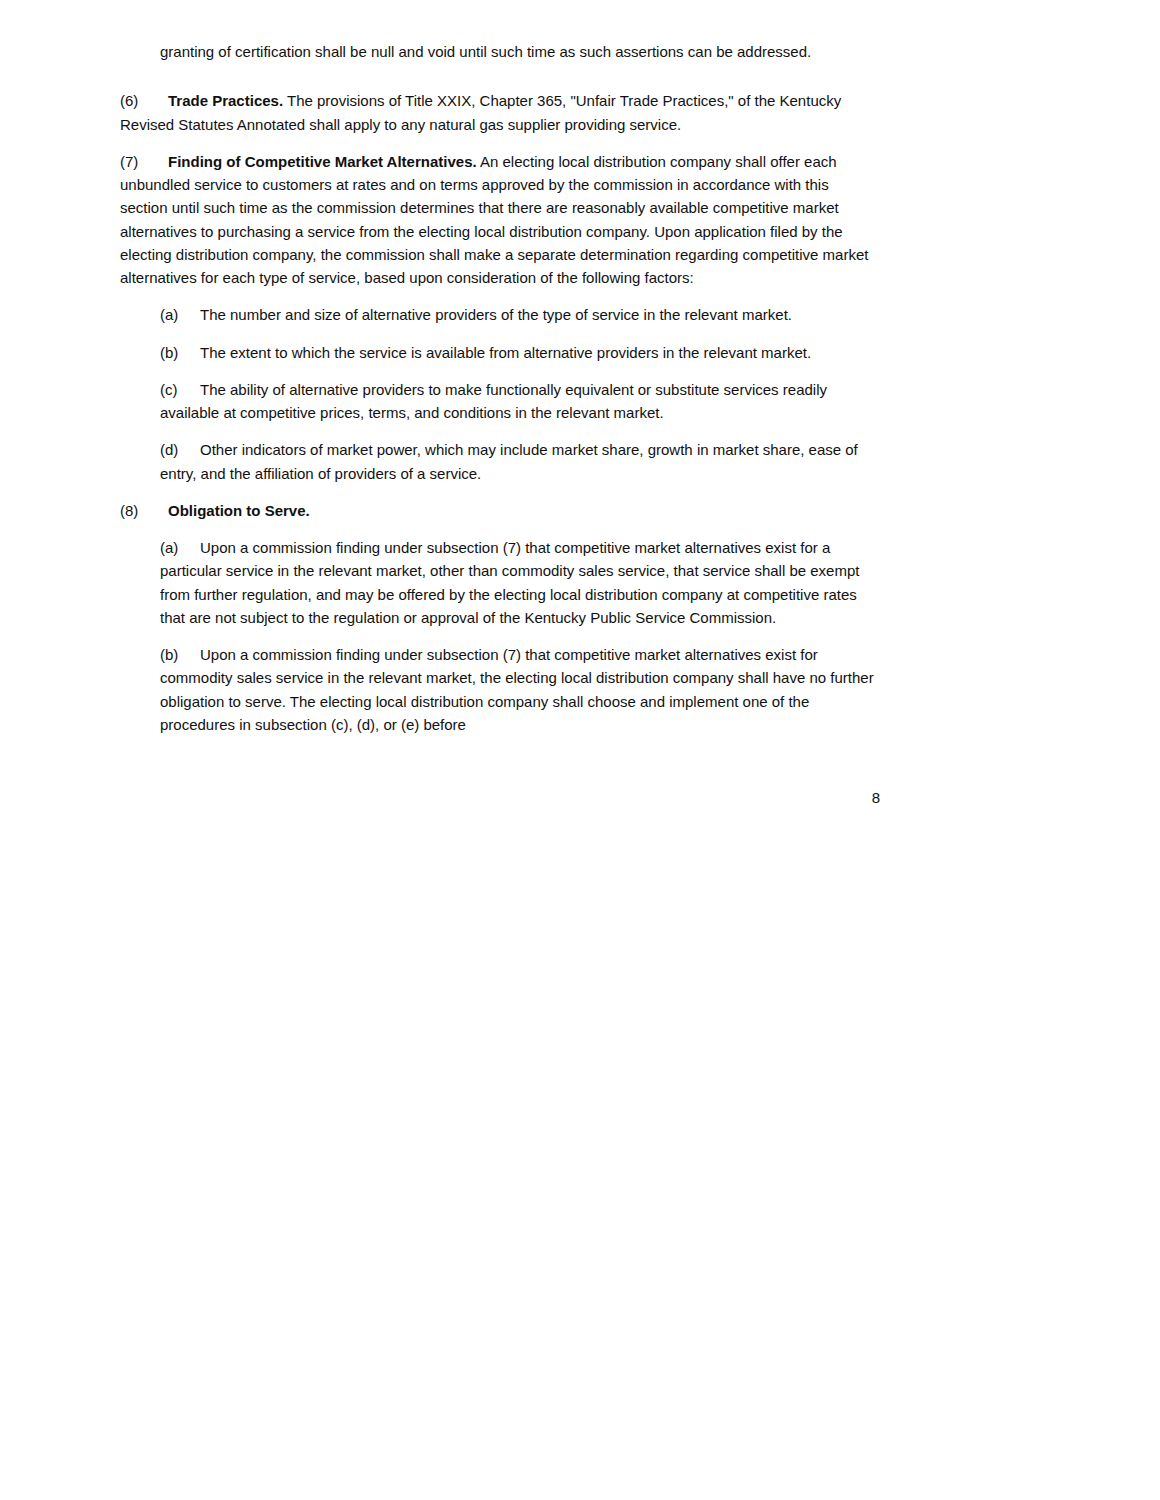granting of certification shall be null and void until such time as such assertions can be addressed.
(6) Trade Practices. The provisions of Title XXIX, Chapter 365, "Unfair Trade Practices," of the Kentucky Revised Statutes Annotated shall apply to any natural gas supplier providing service.
(7) Finding of Competitive Market Alternatives. An electing local distribution company shall offer each unbundled service to customers at rates and on terms approved by the commission in accordance with this section until such time as the commission determines that there are reasonably available competitive market alternatives to purchasing a service from the electing local distribution company. Upon application filed by the electing distribution company, the commission shall make a separate determination regarding competitive market alternatives for each type of service, based upon consideration of the following factors:
(a) The number and size of alternative providers of the type of service in the relevant market.
(b) The extent to which the service is available from alternative providers in the relevant market.
(c) The ability of alternative providers to make functionally equivalent or substitute services readily available at competitive prices, terms, and conditions in the relevant market.
(d) Other indicators of market power, which may include market share, growth in market share, ease of entry, and the affiliation of providers of a service.
(8) Obligation to Serve.
(a) Upon a commission finding under subsection (7) that competitive market alternatives exist for a particular service in the relevant market, other than commodity sales service, that service shall be exempt from further regulation, and may be offered by the electing local distribution company at competitive rates that are not subject to the regulation or approval of the Kentucky Public Service Commission.
(b) Upon a commission finding under subsection (7) that competitive market alternatives exist for commodity sales service in the relevant market, the electing local distribution company shall have no further obligation to serve. The electing local distribution company shall choose and implement one of the procedures in subsection (c), (d), or (e) before
8